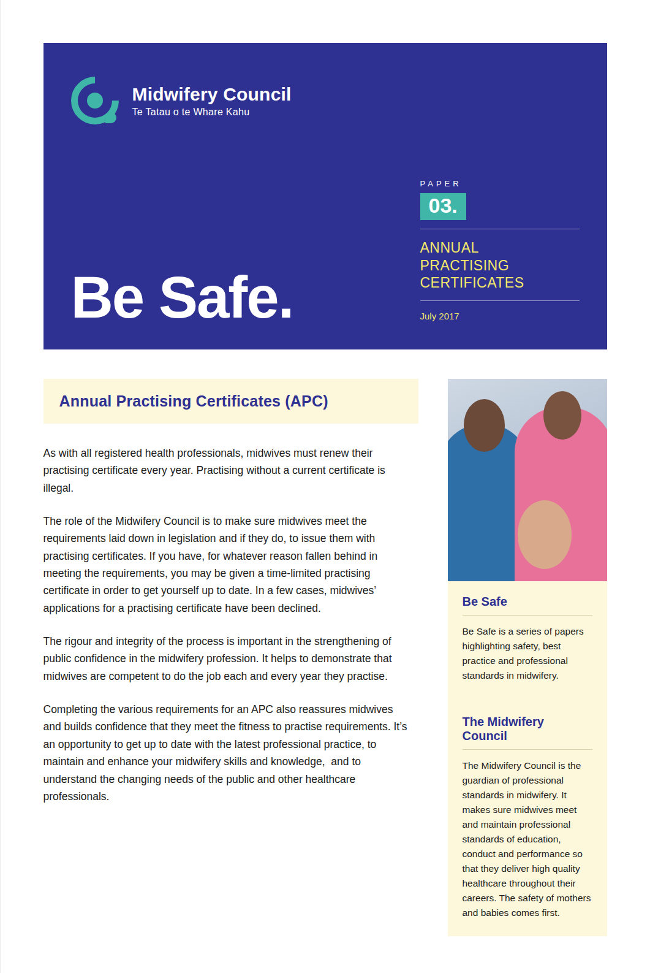Midwifery Council
Te Tatau o te Whare Kahu
Be Safe.
PAPER
03.
ANNUAL
PRACTISING
CERTIFICATES
July 2017
Annual Practising Certificates (APC)
As with all registered health professionals, midwives must renew their practising certificate every year. Practising without a current certificate is illegal.
The role of the Midwifery Council is to make sure midwives meet the requirements laid down in legislation and if they do, to issue them with practising certificates. If you have, for whatever reason fallen behind in meeting the requirements, you may be given a time-limited practising certificate in order to get yourself up to date. In a few cases, midwives’ applications for a practising certificate have been declined.
The rigour and integrity of the process is important in the strengthening of public confidence in the midwifery profession. It helps to demonstrate that midwives are competent to do the job each and every year they practise.
Completing the various requirements for an APC also reassures midwives and builds confidence that they meet the fitness to practise requirements. It’s an opportunity to get up to date with the latest professional practice, to maintain and enhance your midwifery skills and knowledge, and to understand the changing needs of the public and other healthcare professionals.
Be Safe
Be Safe is a series of papers highlighting safety, best practice and professional standards in midwifery.
The Midwifery Council
The Midwifery Council is the guardian of professional standards in midwifery. It makes sure midwives meet and maintain professional standards of education, conduct and performance so that they deliver high quality healthcare throughout their careers. The safety of mothers and babies comes first.